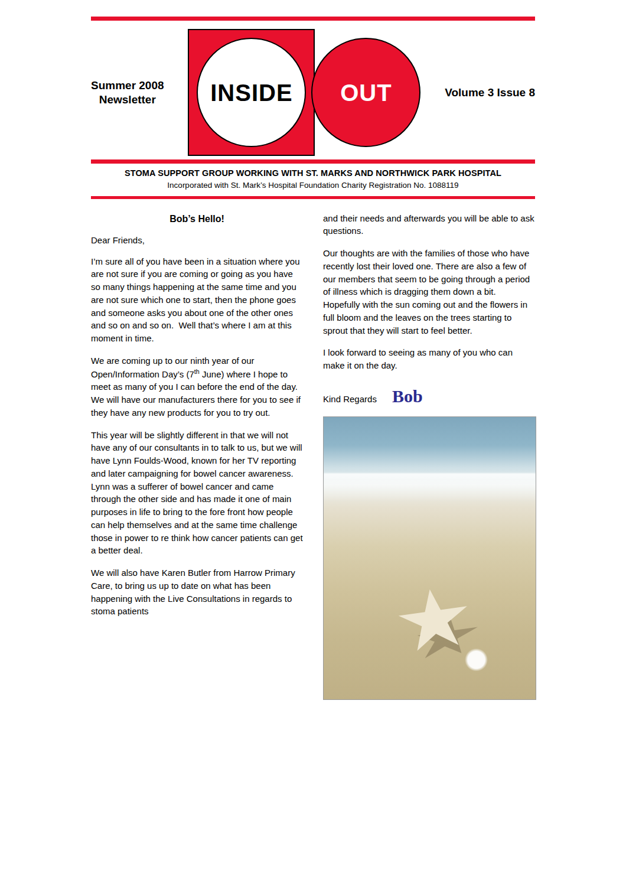Summer 2008
Newsletter
INSIDE
OUT
Volume 3 Issue 8
STOMA SUPPORT GROUP WORKING WITH ST. MARKS AND NORTHWICK PARK HOSPITAL
Incorporated with St. Mark’s Hospital Foundation Charity Registration No. 1088119
Bob’s Hello!
Dear Friends,
I’m sure all of you have been in a situation where you are not sure if you are coming or going as you have so many things happening at the same time and you are not sure which one to start, then the phone goes and someone asks you about one of the other ones and so on and so on. Well that’s where I am at this moment in time.
We are coming up to our ninth year of our Open/Information Day’s (7th June) where I hope to meet as many of you I can before the end of the day. We will have our manufacturers there for you to see if they have any new products for you to try out.
This year will be slightly different in that we will not have any of our consultants in to talk to us, but we will have Lynn Foulds-Wood, known for her TV reporting and later campaigning for bowel cancer awareness. Lynn was a sufferer of bowel cancer and came through the other side and has made it one of main purposes in life to bring to the fore front how people can help themselves and at the same time challenge those in power to re think how cancer patients can get a better deal.
We will also have Karen Butler from Harrow Primary Care, to bring us up to date on what has been happening with the Live Consultations in regards to stoma patients
and their needs and afterwards you will be able to ask questions.
Our thoughts are with the families of those who have recently lost their loved one. There are also a few of our members that seem to be going through a period of illness which is dragging them down a bit. Hopefully with the sun coming out and the flowers in full bloom and the leaves on the trees starting to sprout that they will start to feel better.
I look forward to seeing as many of you who can make it on the day.
Kind Regards Bob